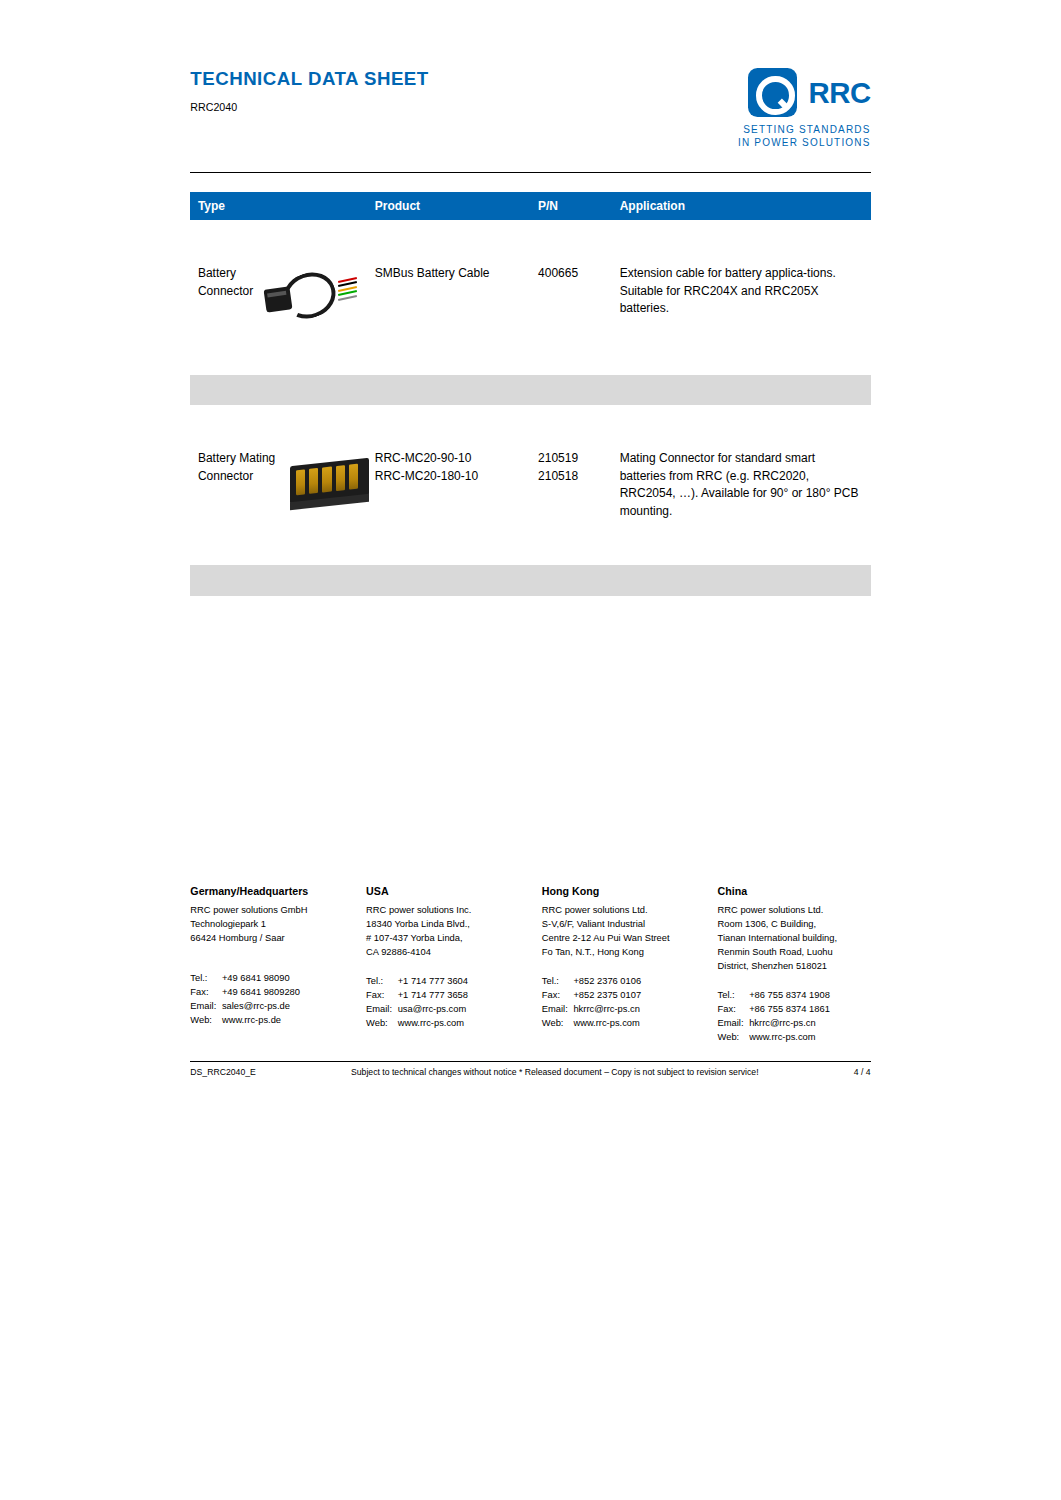TECHNICAL DATA SHEET
RRC2040
RRC
SETTING STANDARDS
IN POWER SOLUTIONS
| Type | Product | P/N | Application |
| --- | --- | --- | --- |
| Battery Connector | SMBus Battery Cable | 400665 | Extension cable for battery applica‑tions. Suitable for RRC204X and RRC205X batteries. |
| Battery Mating Connector | RRC-MC20-90-10 RRC-MC20-180-10 | 210519 210518 | Mating Connector for standard smart batteries from RRC (e.g. RRC2020, RRC2054, …). Available for 90° or 180° PCB mounting. |
Germany/Headquarters
RRC power solutions GmbH
Technologiepark 1
66424 Homburg / Saar
Tel.:+49 6841 98090 Fax:+49 6841 9809280 Email: sales@rrc-ps.de Web: www.rrc-ps.de
USA
RRC power solutions Inc.
18340 Yorba Linda Blvd.,
# 107-437 Yorba Linda,
CA 92886-4104
Tel.:+1 714 777 3604 Fax:+1 714 777 3658 Email: usa@rrc-ps.com Web: www.rrc-ps.com
Hong Kong
RRC power solutions Ltd.
S-V,6/F, Valiant Industrial
Centre 2-12 Au Pui Wan Street
Fo Tan, N.T., Hong Kong
Tel.:+852 2376 0106 Fax:+852 2375 0107 Email: hkrrc@rrc-ps.cn Web: www.rrc-ps.com
China
RRC power solutions Ltd.
Room 1306, C Building,
Tianan International building,
Renmin South Road, Luohu
District, Shenzhen 518021
Tel.:+86 755 8374 1908 Fax:+86 755 8374 1861 Email: hkrrc@rrc-ps.cn Web: www.rrc-ps.com
DS_RRC2040_E Subject to technical changes without notice * Released document – Copy is not subject to revision service! 4 / 4